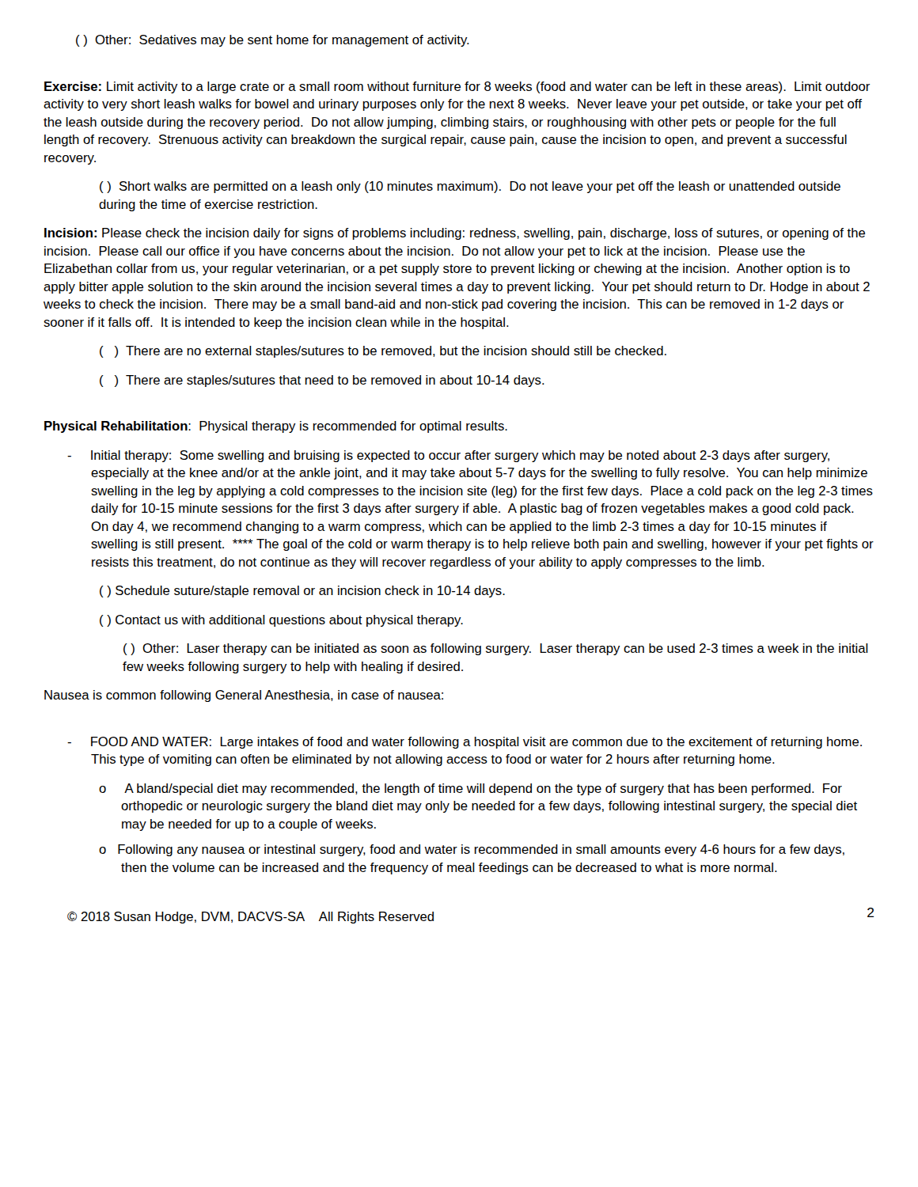( ) Other: Sedatives may be sent home for management of activity.
Exercise: Limit activity to a large crate or a small room without furniture for 8 weeks (food and water can be left in these areas). Limit outdoor activity to very short leash walks for bowel and urinary purposes only for the next 8 weeks. Never leave your pet outside, or take your pet off the leash outside during the recovery period. Do not allow jumping, climbing stairs, or roughhousing with other pets or people for the full length of recovery. Strenuous activity can breakdown the surgical repair, cause pain, cause the incision to open, and prevent a successful recovery.
( ) Short walks are permitted on a leash only (10 minutes maximum). Do not leave your pet off the leash or unattended outside during the time of exercise restriction.
Incision: Please check the incision daily for signs of problems including: redness, swelling, pain, discharge, loss of sutures, or opening of the incision. Please call our office if you have concerns about the incision. Do not allow your pet to lick at the incision. Please use the Elizabethan collar from us, your regular veterinarian, or a pet supply store to prevent licking or chewing at the incision. Another option is to apply bitter apple solution to the skin around the incision several times a day to prevent licking. Your pet should return to Dr. Hodge in about 2 weeks to check the incision. There may be a small band-aid and non-stick pad covering the incision. This can be removed in 1-2 days or sooner if it falls off. It is intended to keep the incision clean while in the hospital.
( ) There are no external staples/sutures to be removed, but the incision should still be checked.
( ) There are staples/sutures that need to be removed in about 10-14 days.
Physical Rehabilitation: Physical therapy is recommended for optimal results.
- Initial therapy: Some swelling and bruising is expected to occur after surgery which may be noted about 2-3 days after surgery, especially at the knee and/or at the ankle joint, and it may take about 5-7 days for the swelling to fully resolve. You can help minimize swelling in the leg by applying a cold compresses to the incision site (leg) for the first few days. Place a cold pack on the leg 2-3 times daily for 10-15 minute sessions for the first 3 days after surgery if able. A plastic bag of frozen vegetables makes a good cold pack. On day 4, we recommend changing to a warm compress, which can be applied to the limb 2-3 times a day for 10-15 minutes if swelling is still present. **** The goal of the cold or warm therapy is to help relieve both pain and swelling, however if your pet fights or resists this treatment, do not continue as they will recover regardless of your ability to apply compresses to the limb.
( ) Schedule suture/staple removal or an incision check in 10-14 days.
( ) Contact us with additional questions about physical therapy.
( ) Other: Laser therapy can be initiated as soon as following surgery. Laser therapy can be used 2-3 times a week in the initial few weeks following surgery to help with healing if desired.
Nausea is common following General Anesthesia, in case of nausea:
- FOOD AND WATER: Large intakes of food and water following a hospital visit are common due to the excitement of returning home. This type of vomiting can often be eliminated by not allowing access to food or water for 2 hours after returning home.
o A bland/special diet may recommended, the length of time will depend on the type of surgery that has been performed. For orthopedic or neurologic surgery the bland diet may only be needed for a few days, following intestinal surgery, the special diet may be needed for up to a couple of weeks.
o Following any nausea or intestinal surgery, food and water is recommended in small amounts every 4-6 hours for a few days, then the volume can be increased and the frequency of meal feedings can be decreased to what is more normal.
© 2018 Susan Hodge, DVM, DACVS-SA All Rights Reserved 2